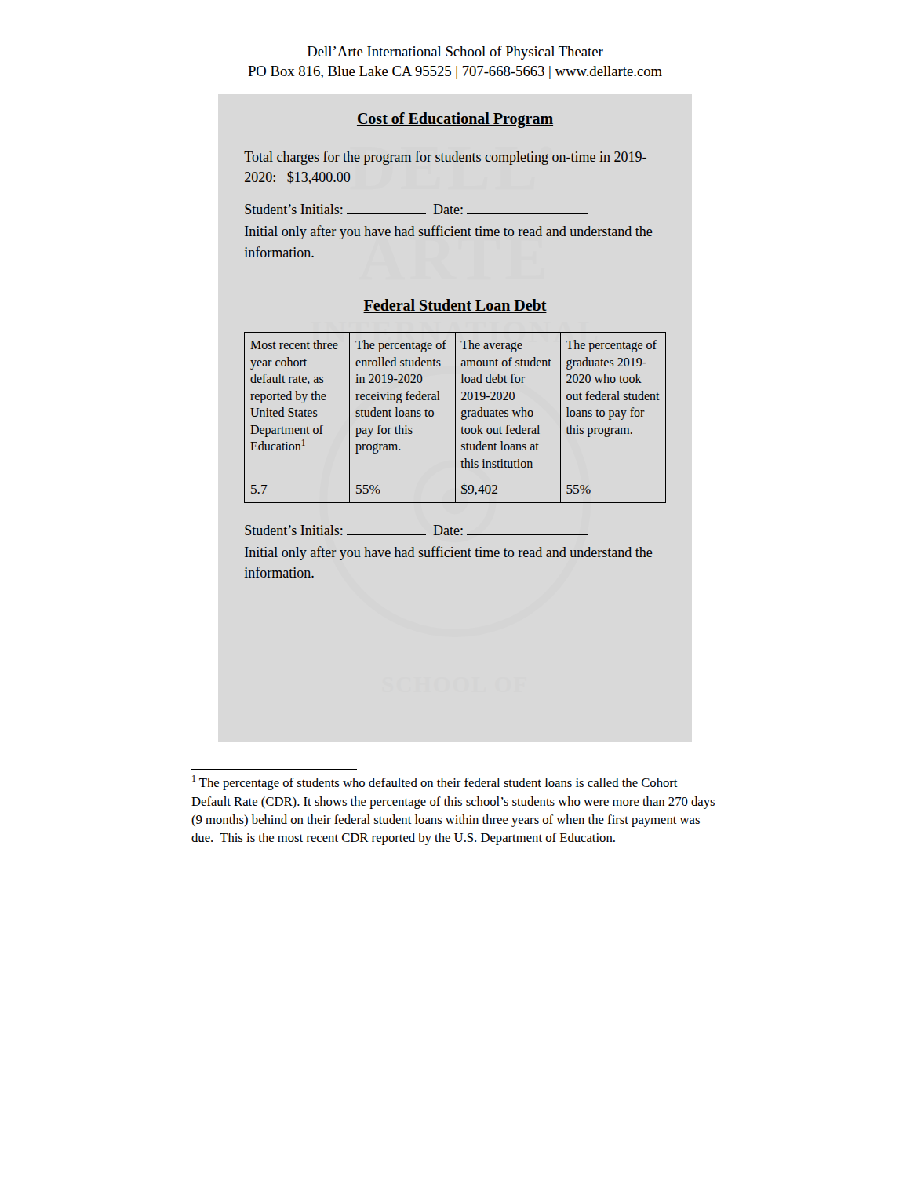Dell’Arte International School of Physical Theater PO Box 816, Blue Lake CA 95525 | 707-668-5663 | www.dellarte.com
Dell’
Arte
International
School of
Cost of Educational Program
Total charges for the program for students completing on-time in 2019-2020: $13,400.00
Student’s Initials: Date:
Initial only after you have had sufficient time to read and understand the information.
Federal Student Loan Debt
| Most recent three year cohort default rate, as reported by the United States Department of Education 1 | The percentage of enrolled students in 2019-2020 receiving federal student loans to pay for this program. | The average amount of student load debt for 2019-2020 graduates who took out federal student loans at this institution | The percentage of graduates 2019-2020 who took out federal student loans to pay for this program. |
| --- | --- | --- | --- |
| 5.7 | 55% | $9,402 | 55% |
Student’s Initials: Date:
Initial only after you have had sufficient time to read and understand the information.
1 The percentage of students who defaulted on their federal student loans is called the Cohort Default Rate (CDR). It shows the percentage of this school’s students who were more than 270 days (9 months) behind on their federal student loans within three years of when the first payment was due. This is the most recent CDR reported by the U.S. Department of Education.